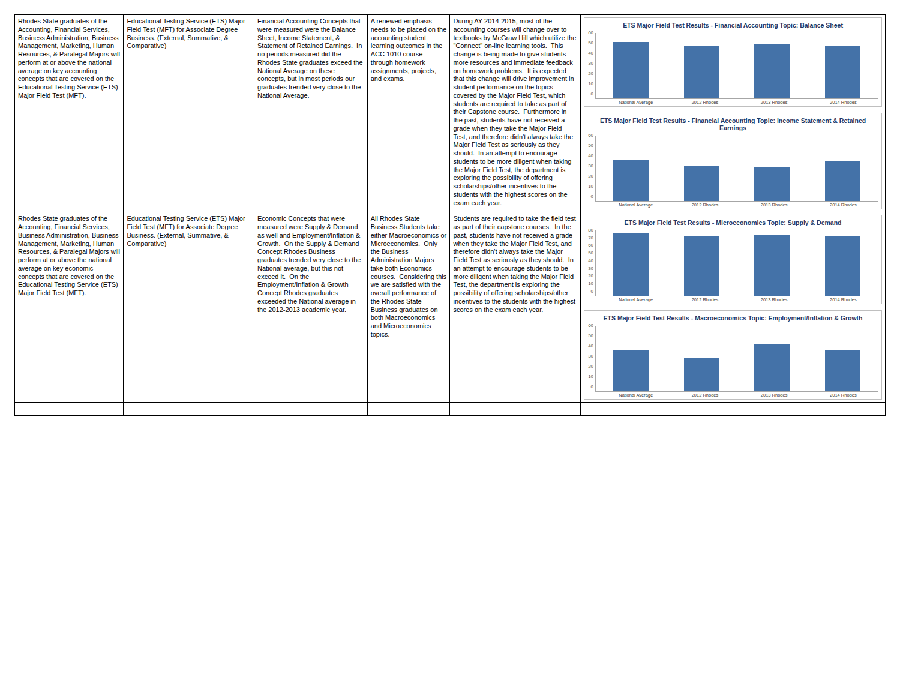| Rhodes State graduates of the Accounting, Financial Services, Business Administration, Business Management, Marketing, Human Resources, & Paralegal Majors will perform at or above the national average on key accounting concepts that are covered on the Educational Testing Service (ETS) Major Field Test (MFT). | Educational Testing Service (ETS) Major Field Test (MFT) for Associate Degree Business. (External, Summative, & Comparative) | Financial Accounting Concepts that were measured were the Balance Sheet, Income Statement, & Statement of Retained Earnings. In no periods measured did the Rhodes State graduates exceed the National Average on these concepts, but in most periods our graduates trended very close to the National Average. | A renewed emphasis needs to be placed on the accounting student learning outcomes in the ACC 1010 course through homework assignments, projects, and exams. | During AY 2014-2015, most of the accounting courses will change over to textbooks by McGraw Hill which utilize the "Connect" on-line learning tools. This change is being made to give students more resources and immediate feedback on homework problems. It is expected that this change will drive improvement in student performance on the topics covered by the Major Field Test, which students are required to take as part of their Capstone course. Furthermore in the past, students have not received a grade when they take the Major Field Test, and therefore didn't always take the Major Field Test as seriously as they should. In an attempt to encourage students to be more diligent when taking the Major Field Test, the department is exploring the possibility of offering scholarships/other incentives to the students with the highest scores on the exam each year. | ETS Major Field Test Results - Financial Accounting Topic: Balance Sheet 60 50 40 30 20 10 0 National Average 2012 Rhodes 2013 Rhodes 2014 Rhodes ETS Major Field Test Results - Financial Accounting Topic: Income Statement & Retained Earnings 60 50 40 30 20 10 0 National Average 2012 Rhodes 2013 Rhodes 2014 Rhodes |
| Rhodes State graduates of the Accounting, Financial Services, Business Administration, Business Management, Marketing, Human Resources, & Paralegal Majors will perform at or above the national average on key economic concepts that are covered on the Educational Testing Service (ETS) Major Field Test (MFT). | Educational Testing Service (ETS) Major Field Test (MFT) for Associate Degree Business. (External, Summative, & Comparative) | Economic Concepts that were measured were Supply & Demand as well and Employment/Inflation & Growth. On the Supply & Demand Concept Rhodes Business graduates trended very close to the National average, but this not exceed it. On the Employment/Inflation & Growth Concept Rhodes graduates exceeded the National average in the 2012-2013 academic year. | All Rhodes State Business Students take either Macroeconomics or Microeconomics. Only the Business Administration Majors take both Economics courses. Considering this we are satisfied with the overall performance of the Rhodes State Business graduates on both Macroeconomics and Microeconomics topics. | Students are required to take the field test as part of their capstone courses. In the past, students have not received a grade when they take the Major Field Test, and therefore didn't always take the Major Field Test as seriously as they should. In an attempt to encourage students to be more diligent when taking the Major Field Test, the department is exploring the possibility of offering scholarships/other incentives to the students with the highest scores on the exam each year. | ETS Major Field Test Results - Microeconomics Topic: Supply & Demand 80 70 60 50 40 30 20 10 0 National Average 2012 Rhodes 2013 Rhodes 2014 Rhodes ETS Major Field Test Results - Macroeconomics Topic: Employment/Inflation & Growth 60 50 40 30 20 10 0 National Average 2012 Rhodes 2013 Rhodes 2014 Rhodes |